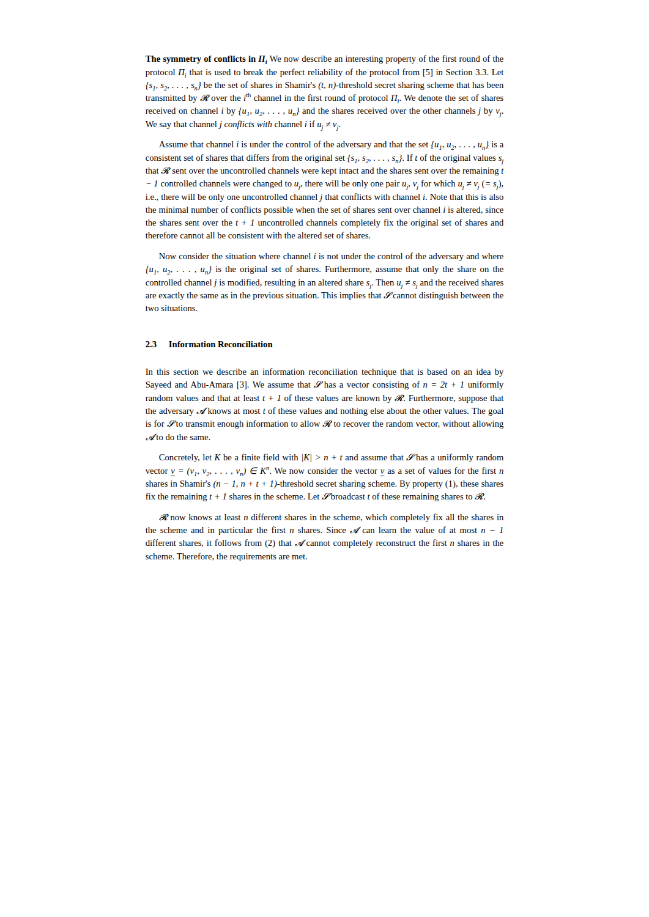The symmetry of conflicts in Πi We now describe an interesting property of the first round of the protocol Πi that is used to break the perfect reliability of the protocol from [5] in Section 3.3. Let {s1, s2, . . . , sn} be the set of shares in Shamir's (t, n)-threshold secret sharing scheme that has been transmitted by 𝓡 over the ith channel in the first round of protocol Πi. We denote the set of shares received on channel i by {u1, u2, . . . , un} and the shares received over the other channels j by vj. We say that channel j conflicts with channel i if uj ≠ vj.
Assume that channel i is under the control of the adversary and that the set {u1, u2, . . . , un} is a consistent set of shares that differs from the original set {s1, s2, . . . , sn}. If t of the original values sj that 𝓡 sent over the uncontrolled channels were kept intact and the shares sent over the remaining t − 1 controlled channels were changed to uj, there will be only one pair uj, vj for which uj ≠ vj (= sj), i.e., there will be only one uncontrolled channel j that conflicts with channel i. Note that this is also the minimal number of conflicts possible when the set of shares sent over channel i is altered, since the shares sent over the t + 1 uncontrolled channels completely fix the original set of shares and therefore cannot all be consistent with the altered set of shares.
Now consider the situation where channel i is not under the control of the adversary and where {u1, u2, . . . , un} is the original set of shares. Furthermore, assume that only the share on the controlled channel j is modified, resulting in an altered share sj. Then uj ≠ sj and the received shares are exactly the same as in the previous situation. This implies that 𝓢 cannot distinguish between the two situations.
2.3 Information Reconciliation
In this section we describe an information reconciliation technique that is based on an idea by Sayeed and Abu-Amara [3]. We assume that 𝓢 has a vector consisting of n = 2t + 1 uniformly random values and that at least t + 1 of these values are known by 𝓡. Furthermore, suppose that the adversary 𝓐 knows at most t of these values and nothing else about the other values. The goal is for 𝓢 to transmit enough information to allow 𝓡 to recover the random vector, without allowing 𝓐 to do the same.
Concretely, let K be a finite field with |K| > n + t and assume that 𝓢 has a uniformly random vector v = (v1, v2, . . . , vn) ∈ Kn. We now consider the vector v as a set of values for the first n shares in Shamir's (n − 1, n + t + 1)-threshold secret sharing scheme. By property (1), these shares fix the remaining t + 1 shares in the scheme. Let 𝓢 broadcast t of these remaining shares to 𝓡.
𝓡 now knows at least n different shares in the scheme, which completely fix all the shares in the scheme and in particular the first n shares. Since 𝓐 can learn the value of at most n − 1 different shares, it follows from (2) that 𝓐 cannot completely reconstruct the first n shares in the scheme. Therefore, the requirements are met.